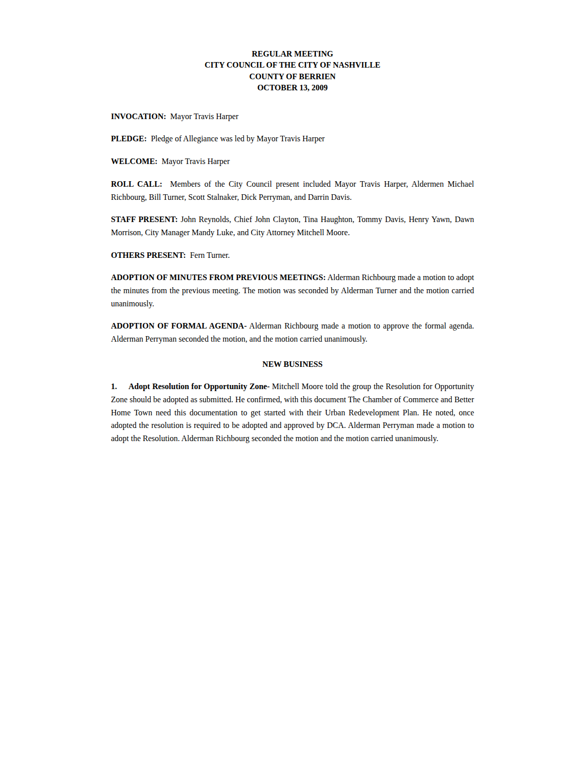Regular Meeting
City Council of the City of Nashville
County of Berrien
October 13, 2009
INVOCATION: Mayor Travis Harper
PLEDGE: Pledge of Allegiance was led by Mayor Travis Harper
WELCOME: Mayor Travis Harper
ROLL CALL: Members of the City Council present included Mayor Travis Harper, Aldermen Michael Richbourg, Bill Turner, Scott Stalnaker, Dick Perryman, and Darrin Davis.
STAFF PRESENT: John Reynolds, Chief John Clayton, Tina Haughton, Tommy Davis, Henry Yawn, Dawn Morrison, City Manager Mandy Luke, and City Attorney Mitchell Moore.
OTHERS PRESENT: Fern Turner.
ADOPTION OF MINUTES FROM PREVIOUS MEETINGS: Alderman Richbourg made a motion to adopt the minutes from the previous meeting. The motion was seconded by Alderman Turner and the motion carried unanimously.
ADOPTION OF FORMAL AGENDA- Alderman Richbourg made a motion to approve the formal agenda. Alderman Perryman seconded the motion, and the motion carried unanimously.
New Business
1. Adopt Resolution for Opportunity Zone- Mitchell Moore told the group the Resolution for Opportunity Zone should be adopted as submitted. He confirmed, with this document The Chamber of Commerce and Better Home Town need this documentation to get started with their Urban Redevelopment Plan. He noted, once adopted the resolution is required to be adopted and approved by DCA. Alderman Perryman made a motion to adopt the Resolution. Alderman Richbourg seconded the motion and the motion carried unanimously.